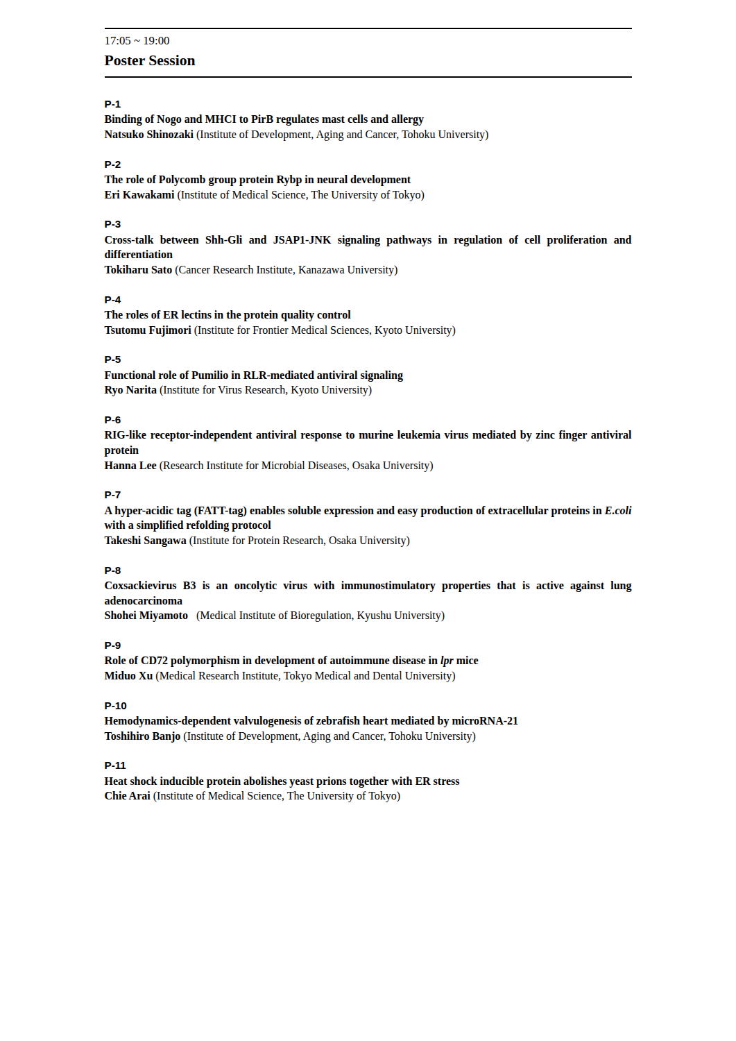17:05 ~ 19:00
Poster Session
P-1
Binding of Nogo and MHCI to PirB regulates mast cells and allergy
Natsuko Shinozaki (Institute of Development, Aging and Cancer, Tohoku University)
P-2
The role of Polycomb group protein Rybp in neural development
Eri Kawakami (Institute of Medical Science, The University of Tokyo)
P-3
Cross-talk between Shh-Gli and JSAP1-JNK signaling pathways in regulation of cell proliferation and differentiation
Tokiharu Sato (Cancer Research Institute, Kanazawa University)
P-4
The roles of ER lectins in the protein quality control
Tsutomu Fujimori (Institute for Frontier Medical Sciences, Kyoto University)
P-5
Functional role of Pumilio in RLR-mediated antiviral signaling
Ryo Narita (Institute for Virus Research, Kyoto University)
P-6
RIG-like receptor-independent antiviral response to murine leukemia virus mediated by zinc finger antiviral protein
Hanna Lee (Research Institute for Microbial Diseases, Osaka University)
P-7
A hyper-acidic tag (FATT-tag) enables soluble expression and easy production of extracellular proteins in E.coli with a simplified refolding protocol
Takeshi Sangawa (Institute for Protein Research, Osaka University)
P-8
Coxsackievirus B3 is an oncolytic virus with immunostimulatory properties that is active against lung adenocarcinoma
Shohei Miyamoto (Medical Institute of Bioregulation, Kyushu University)
P-9
Role of CD72 polymorphism in development of autoimmune disease in lpr mice
Miduo Xu (Medical Research Institute, Tokyo Medical and Dental University)
P-10
Hemodynamics-dependent valvulogenesis of zebrafish heart mediated by microRNA-21
Toshihiro Banjo (Institute of Development, Aging and Cancer, Tohoku University)
P-11
Heat shock inducible protein abolishes yeast prions together with ER stress
Chie Arai (Institute of Medical Science, The University of Tokyo)